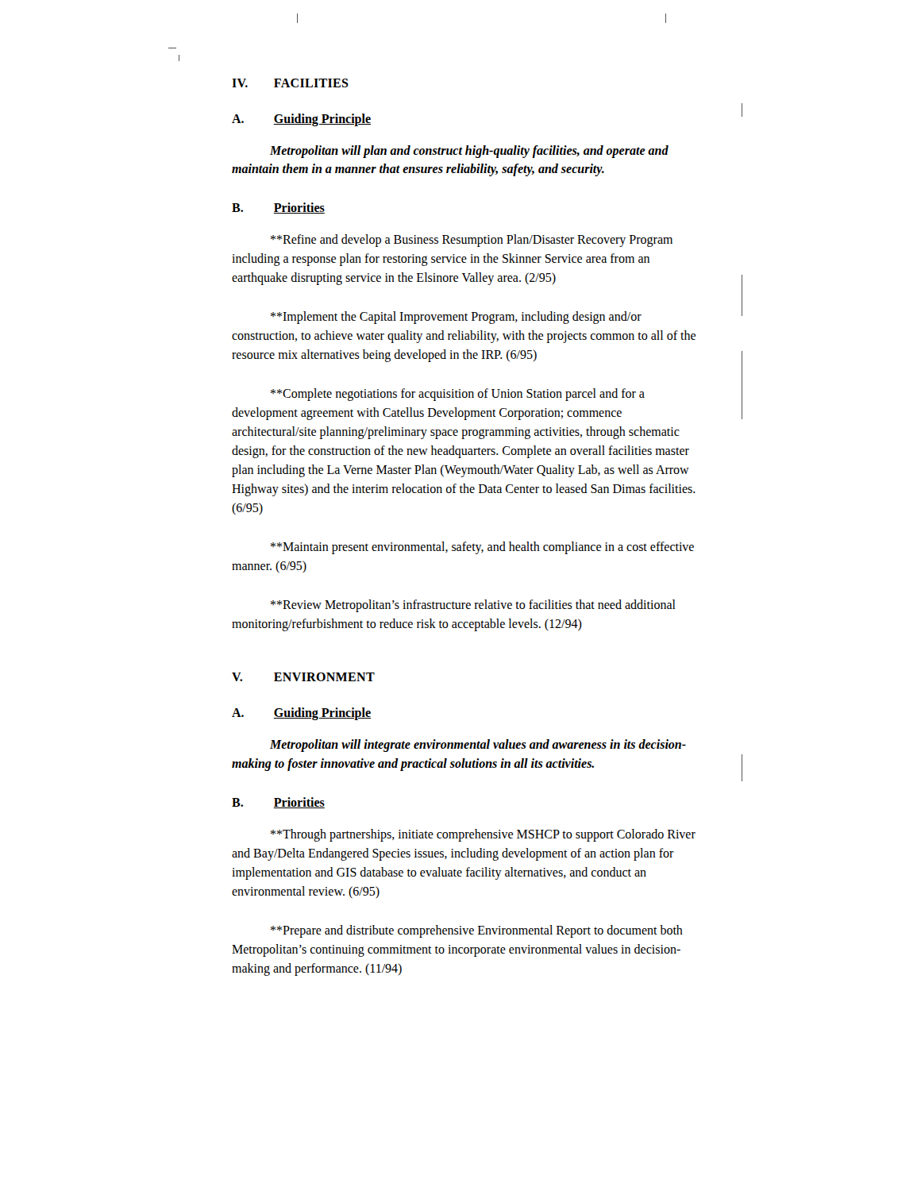IV. FACILITIES
A. Guiding Principle
Metropolitan will plan and construct high-quality facilities, and operate and maintain them in a manner that ensures reliability, safety, and security.
B. Priorities
**Refine and develop a Business Resumption Plan/Disaster Recovery Program including a response plan for restoring service in the Skinner Service area from an earthquake disrupting service in the Elsinore Valley area. (2/95)
**Implement the Capital Improvement Program, including design and/or construction, to achieve water quality and reliability, with the projects common to all of the resource mix alternatives being developed in the IRP. (6/95)
**Complete negotiations for acquisition of Union Station parcel and for a development agreement with Catellus Development Corporation; commence architectural/site planning/preliminary space programming activities, through schematic design, for the construction of the new headquarters. Complete an overall facilities master plan including the La Verne Master Plan (Weymouth/Water Quality Lab, as well as Arrow Highway sites) and the interim relocation of the Data Center to leased San Dimas facilities. (6/95)
**Maintain present environmental, safety, and health compliance in a cost effective manner. (6/95)
**Review Metropolitan’s infrastructure relative to facilities that need additional monitoring/refurbishment to reduce risk to acceptable levels. (12/94)
V. ENVIRONMENT
A. Guiding Principle
Metropolitan will integrate environmental values and awareness in its decision-making to foster innovative and practical solutions in all its activities.
B. Priorities
**Through partnerships, initiate comprehensive MSHCP to support Colorado River and Bay/Delta Endangered Species issues, including development of an action plan for implementation and GIS database to evaluate facility alternatives, and conduct an environmental review. (6/95)
**Prepare and distribute comprehensive Environmental Report to document both Metropolitan’s continuing commitment to incorporate environmental values in decision-making and performance. (11/94)